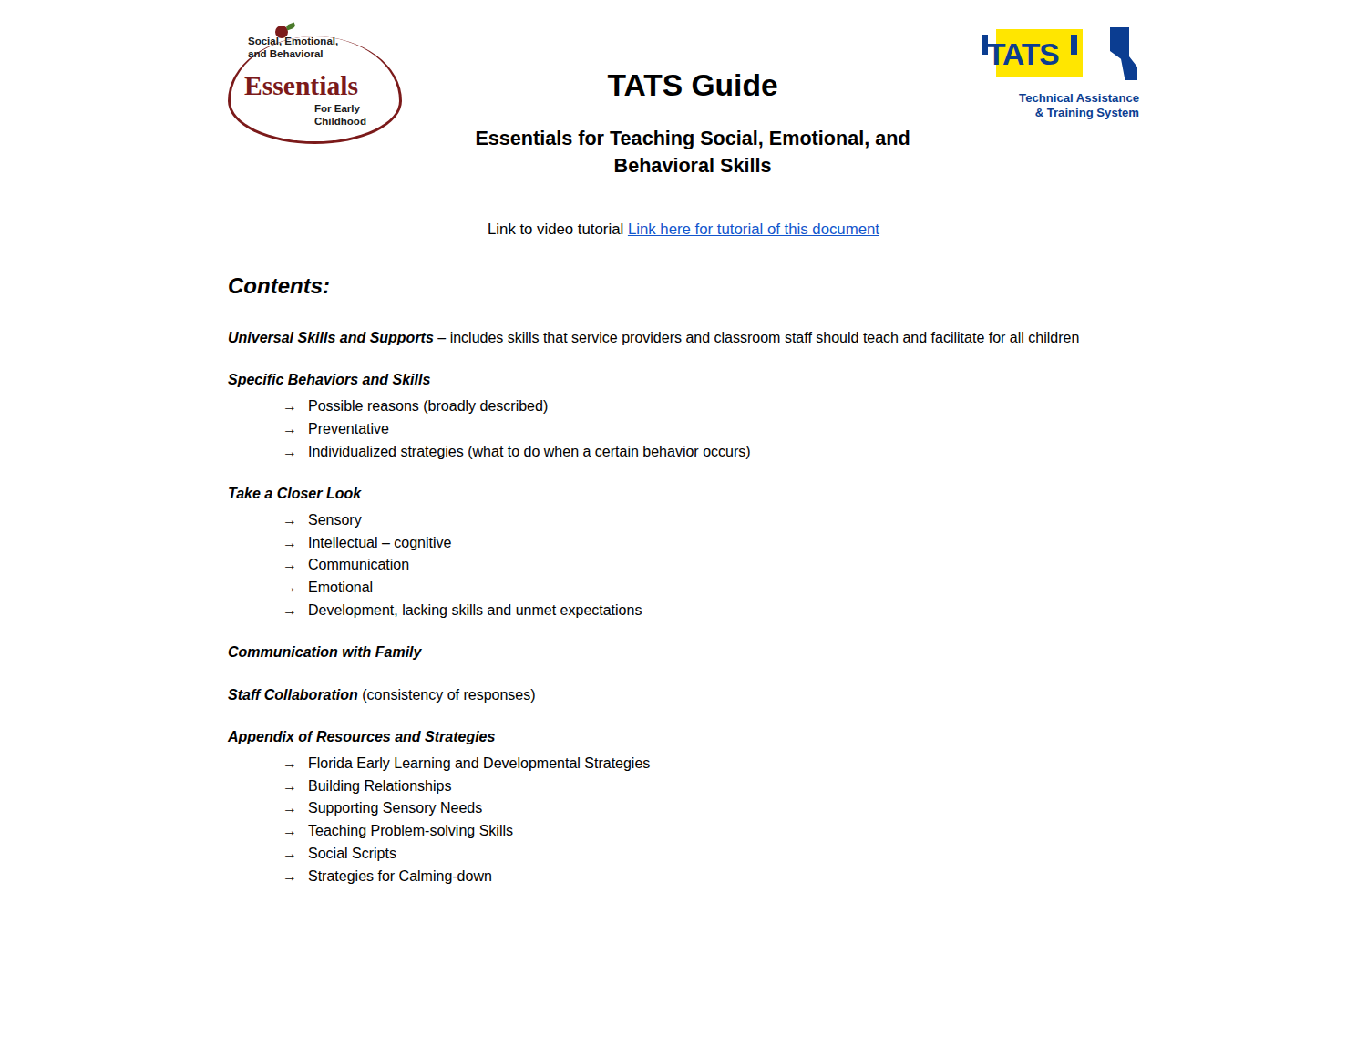Social, Emotional,
and Behavioral
Essentials
For Early
Childhood
TATS Guide
Essentials for Teaching Social, Emotional, and Behavioral Skills
TATS
Technical Assistance
& Training System
Link to video tutorial Link here for tutorial of this document
Contents:
Universal Skills and Supports – includes skills that service providers and classroom staff should teach and facilitate for all children
Specific Behaviors and Skills
Possible reasons (broadly described)
Preventative
Individualized strategies (what to do when a certain behavior occurs)
Take a Closer Look
Sensory
Intellectual – cognitive
Communication
Emotional
Development, lacking skills and unmet expectations
Communication with Family
Staff Collaboration (consistency of responses)
Appendix of Resources and Strategies
Florida Early Learning and Developmental Strategies
Building Relationships
Supporting Sensory Needs
Teaching Problem-solving Skills
Social Scripts
Strategies for Calming-down